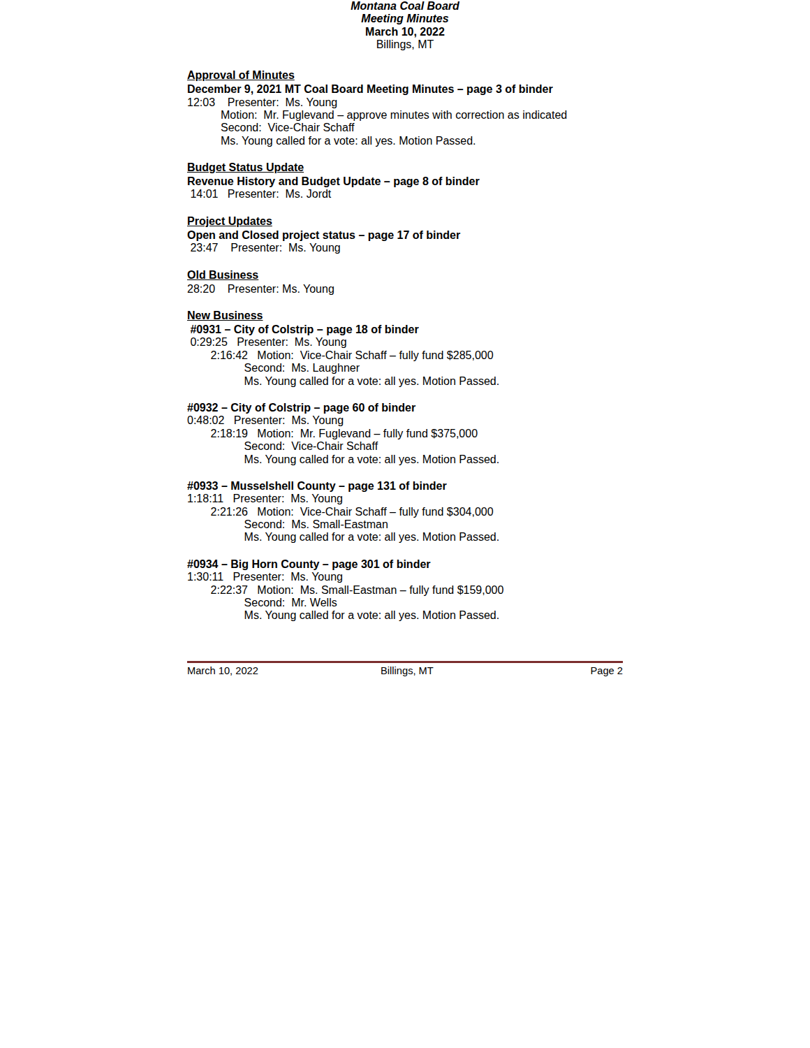Montana Coal Board
Meeting Minutes
March 10, 2022
Billings, MT
Approval of Minutes
December 9, 2021 MT Coal Board Meeting Minutes – page 3 of binder
12:03 Presenter: Ms. Young
Motion: Mr. Fuglevand – approve minutes with correction as indicated
Second: Vice-Chair Schaff
Ms. Young called for a vote: all yes. Motion Passed.
Budget Status Update
Revenue History and Budget Update – page 8 of binder
14:01 Presenter: Ms. Jordt
Project Updates
Open and Closed project status – page 17 of binder
23:47 Presenter: Ms. Young
Old Business
28:20 Presenter: Ms. Young
New Business
#0931 – City of Colstrip – page 18 of binder
0:29:25 Presenter: Ms. Young
2:16:42 Motion: Vice-Chair Schaff – fully fund $285,000
Second: Ms. Laughner
Ms. Young called for a vote: all yes. Motion Passed.
#0932 – City of Colstrip – page 60 of binder
0:48:02 Presenter: Ms. Young
2:18:19 Motion: Mr. Fuglevand – fully fund $375,000
Second: Vice-Chair Schaff
Ms. Young called for a vote: all yes. Motion Passed.
#0933 – Musselshell County – page 131 of binder
1:18:11 Presenter: Ms. Young
2:21:26 Motion: Vice-Chair Schaff – fully fund $304,000
Second: Ms. Small-Eastman
Ms. Young called for a vote: all yes. Motion Passed.
#0934 – Big Horn County – page 301 of binder
1:30:11 Presenter: Ms. Young
2:22:37 Motion: Ms. Small-Eastman – fully fund $159,000
Second: Mr. Wells
Ms. Young called for a vote: all yes. Motion Passed.
March 10, 2022
Billings, MT
Page 2